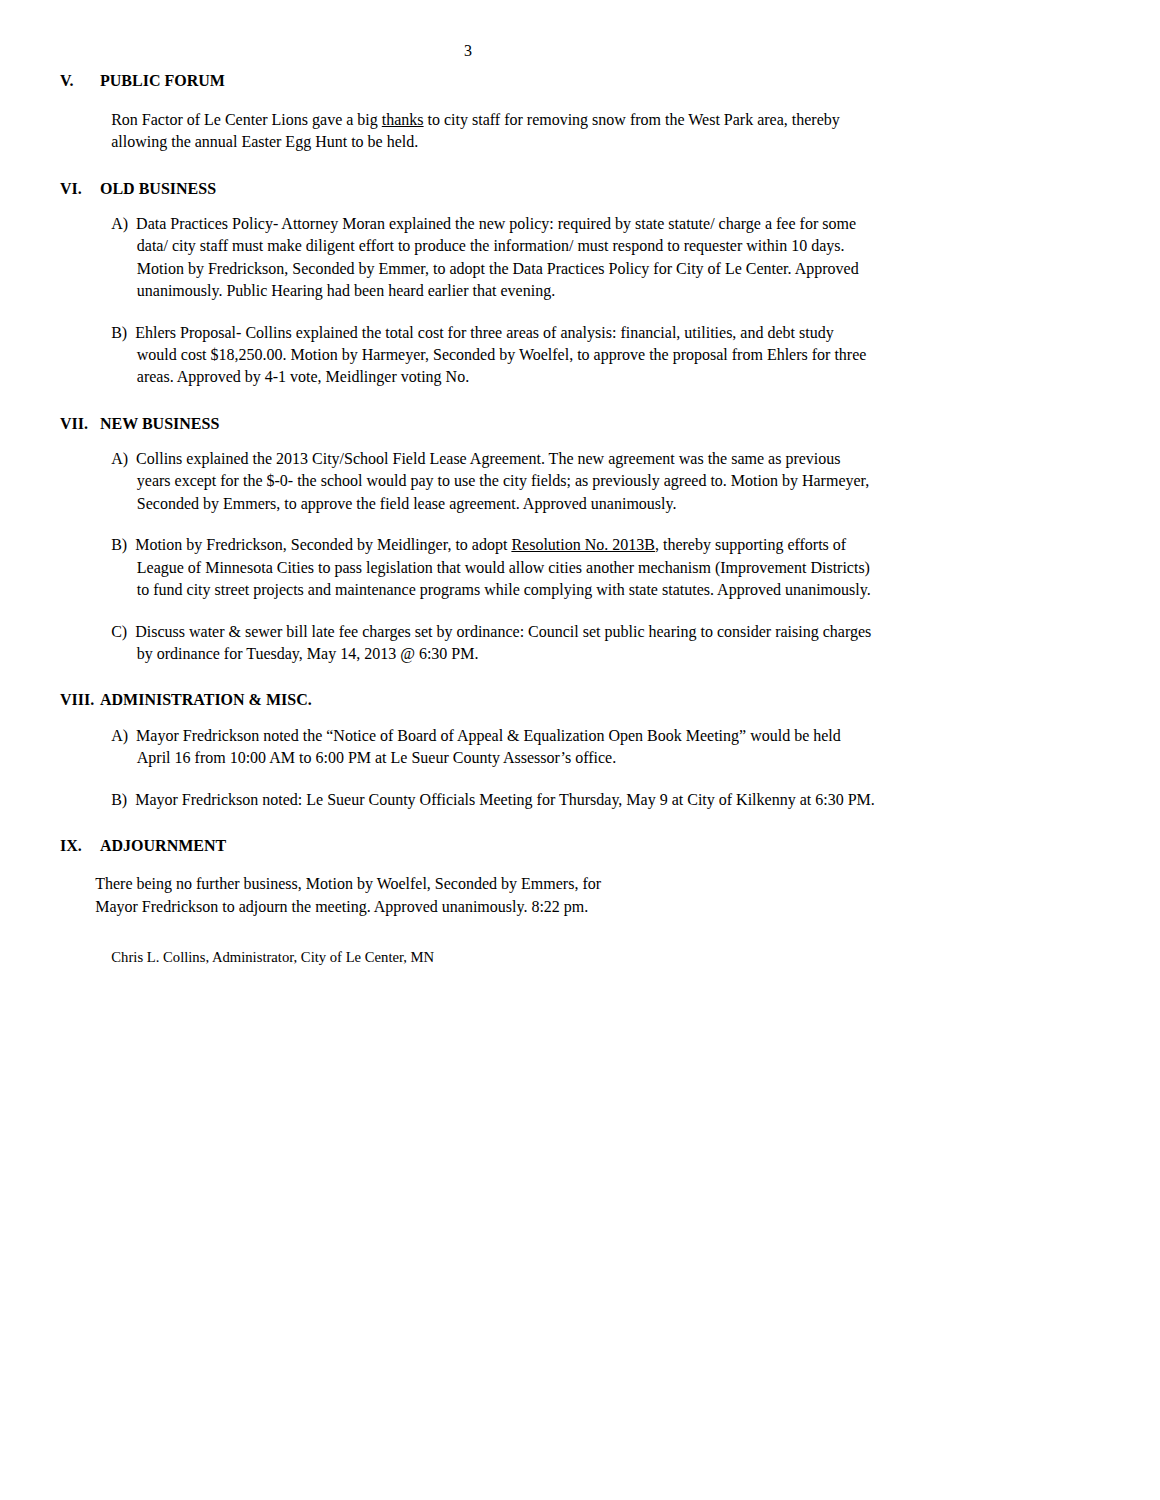3
V. PUBLIC FORUM
Ron Factor of Le Center Lions gave a big thanks to city staff for removing snow from the West Park area, thereby allowing the annual Easter Egg Hunt to be held.
VI. OLD BUSINESS
A) Data Practices Policy- Attorney Moran explained the new policy: required by state statute/ charge a fee for some data/ city staff must make diligent effort to produce the information/ must respond to requester within 10 days. Motion by Fredrickson, Seconded by Emmer, to adopt the Data Practices Policy for City of Le Center. Approved unanimously. Public Hearing had been heard earlier that evening.
B) Ehlers Proposal- Collins explained the total cost for three areas of analysis: financial, utilities, and debt study would cost $18,250.00. Motion by Harmeyer, Seconded by Woelfel, to approve the proposal from Ehlers for three areas. Approved by 4-1 vote, Meidlinger voting No.
VII. NEW BUSINESS
A) Collins explained the 2013 City/School Field Lease Agreement. The new agreement was the same as previous years except for the $-0- the school would pay to use the city fields; as previously agreed to. Motion by Harmeyer, Seconded by Emmers, to approve the field lease agreement. Approved unanimously.
B) Motion by Fredrickson, Seconded by Meidlinger, to adopt Resolution No. 2013B, thereby supporting efforts of League of Minnesota Cities to pass legislation that would allow cities another mechanism (Improvement Districts) to fund city street projects and maintenance programs while complying with state statutes. Approved unanimously.
C) Discuss water & sewer bill late fee charges set by ordinance: Council set public hearing to consider raising charges by ordinance for Tuesday, May 14, 2013 @ 6:30 PM.
VIII. ADMINISTRATION & MISC.
A) Mayor Fredrickson noted the “Notice of Board of Appeal & Equalization Open Book Meeting” would be held April 16 from 10:00 AM to 6:00 PM at Le Sueur County Assessor’s office.
B) Mayor Fredrickson noted: Le Sueur County Officials Meeting for Thursday, May 9 at City of Kilkenny at 6:30 PM.
IX. ADJOURNMENT
There being no further business, Motion by Woelfel, Seconded by Emmers, for
Mayor Fredrickson to adjourn the meeting. Approved unanimously. 8:22 pm.
Chris L. Collins, Administrator, City of Le Center, MN